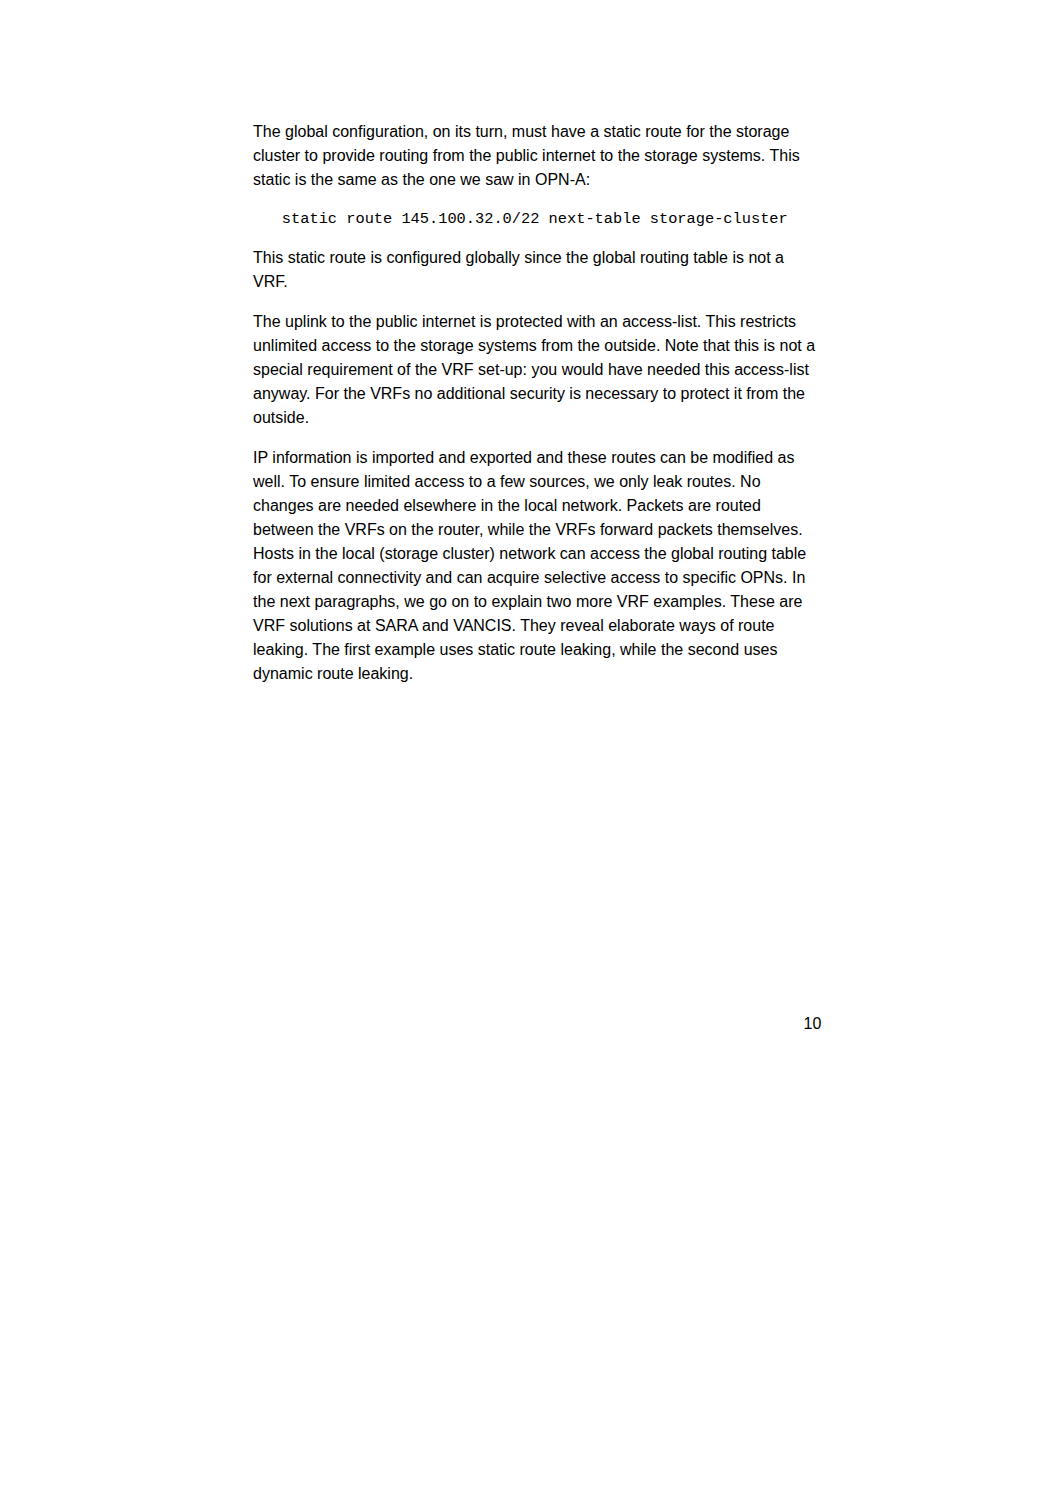The global configuration, on its turn, must have a static route for the storage cluster to provide routing from the public internet to the storage systems. This static is the same as the one we saw in OPN-A:
static route 145.100.32.0/22 next-table storage-cluster
This static route is configured globally since the global routing table is not a VRF.
The uplink to the public internet is protected with an access-list. This restricts unlimited access to the storage systems from the outside. Note that this is not a special requirement of the VRF set-up: you would have needed this access-list anyway. For the VRFs no additional security is necessary to protect it from the outside.
IP information is imported and exported and these routes can be modified as well. To ensure limited access to a few sources, we only leak routes. No changes are needed elsewhere in the local network. Packets are routed between the VRFs on the router, while the VRFs forward packets themselves. Hosts in the local (storage cluster) network can access the global routing table for external connectivity and can acquire selective access to specific OPNs. In the next paragraphs, we go on to explain two more VRF examples. These are VRF solutions at SARA and VANCIS. They reveal elaborate ways of route leaking. The first example uses static route leaking, while the second uses dynamic route leaking.
10